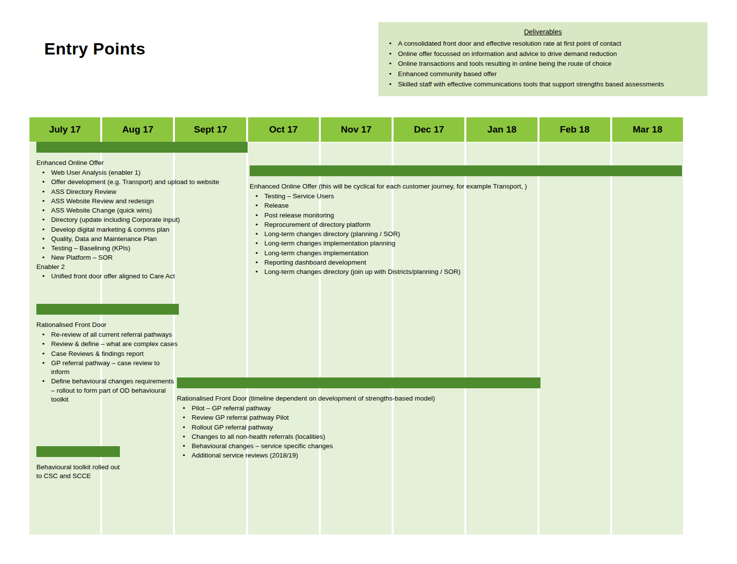Entry Points
Deliverables
A consolidated front door and effective resolution rate at first point of contact
Online offer focussed on information and advice to drive demand reduction
Online transactions and tools resulting in online being the route of choice
Enhanced community based offer
Skilled staff with effective communications tools that support strengths based assessments
July 17
Aug 17
Sept 17
Oct 17
Nov 17
Dec 17
Jan 18
Feb 18
Mar 18
Enhanced Online Offer
Web User Analysis (enabler 1)
Offer development (e.g. Transport) and upload to website
ASS Directory Review
ASS Website Review and redesign
ASS Website Change (quick wins)
Directory (update including Corporate input)
Develop digital marketing & comms plan
Quality, Data and Maintenance Plan
Testing – Baselining (KPIs)
New Platform – SOR
Enabler 2
Unified front door offer aligned to Care Act
Enhanced Online Offer (this will be cyclical for each customer journey, for example Transport, )
Testing – Service Users
Release
Post release monitoring
Reprocurement of directory platform
Long-term changes directory (planning / SOR)
Long-term changes implementation planning
Long-term changes implementation
Reporting dashboard development
Long-term changes directory (join up with Districts/planning / SOR)
Rationalised Front Door
Re-review of all current referral pathways
Review & define – what are complex cases
Case Reviews & findings report
GP referral pathway – case review to inform
Define behavioural changes requirements – rollout to form part of OD behavioural toolkit
Rationalised Front Door (timeline dependent on development of strengths-based model)
Pilot – GP referral pathway
Review GP referral pathway Pilot
Rollout GP referral pathway
Changes to all non-health referrals (localities)
Behavioural changes – service specific changes
Additional service reviews (2018/19)
Behavioural toolkit rolled out to CSC and SCCE